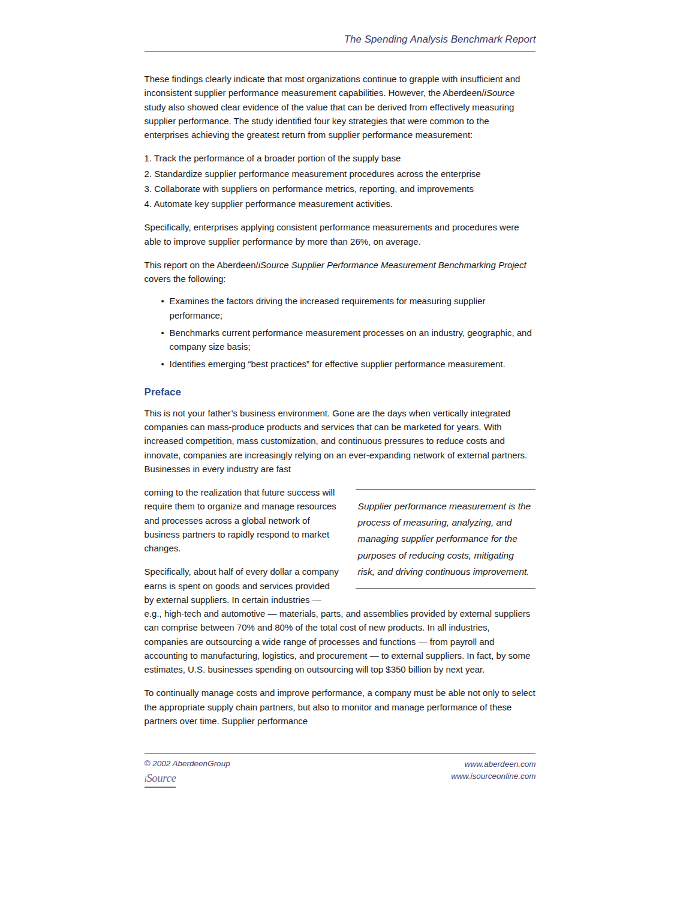The Spending Analysis Benchmark Report
These findings clearly indicate that most organizations continue to grapple with insufficient and inconsistent supplier performance measurement capabilities. However, the Aberdeen/iSource study also showed clear evidence of the value that can be derived from effectively measuring supplier performance. The study identified four key strategies that were common to the enterprises achieving the greatest return from supplier performance measurement:
1. Track the performance of a broader portion of the supply base
2. Standardize supplier performance measurement procedures across the enterprise
3. Collaborate with suppliers on performance metrics, reporting, and improvements
4. Automate key supplier performance measurement activities.
Specifically, enterprises applying consistent performance measurements and procedures were able to improve supplier performance by more than 26%, on average.
This report on the Aberdeen/iSource Supplier Performance Measurement Benchmarking Project covers the following:
Examines the factors driving the increased requirements for measuring supplier performance;
Benchmarks current performance measurement processes on an industry, geographic, and company size basis;
Identifies emerging “best practices” for effective supplier performance measurement.
Preface
This is not your father’s business environment. Gone are the days when vertically integrated companies can mass-produce products and services that can be marketed for years. With increased competition, mass customization, and continuous pressures to reduce costs and innovate, companies are increasingly relying on an ever-expanding network of external partners. Businesses in every industry are fast
Supplier performance measurement is the process of measuring, analyzing, and managing supplier performance for the purposes of reducing costs, mitigating risk, and driving continuous improvement.
coming to the realization that future success will require them to organize and manage resources and processes across a global network of business partners to rapidly respond to market changes.
Specifically, about half of every dollar a company earns is spent on goods and services provided by external suppliers. In certain industries — e.g., high-tech and automotive — materials, parts, and assemblies provided by external suppliers can comprise between 70% and 80% of the total cost of new products. In all industries, companies are outsourcing a wide range of processes and functions — from payroll and accounting to manufacturing, logistics, and procurement — to external suppliers. In fact, by some estimates, U.S. businesses spending on outsourcing will top $350 billion by next year.
To continually manage costs and improve performance, a company must be able not only to select the appropriate supply chain partners, but also to monitor and manage performance of these partners over time. Supplier performance
© 2002 AberdeenGroup
i Source
www.aberdeen.com
www.isourceonline.com